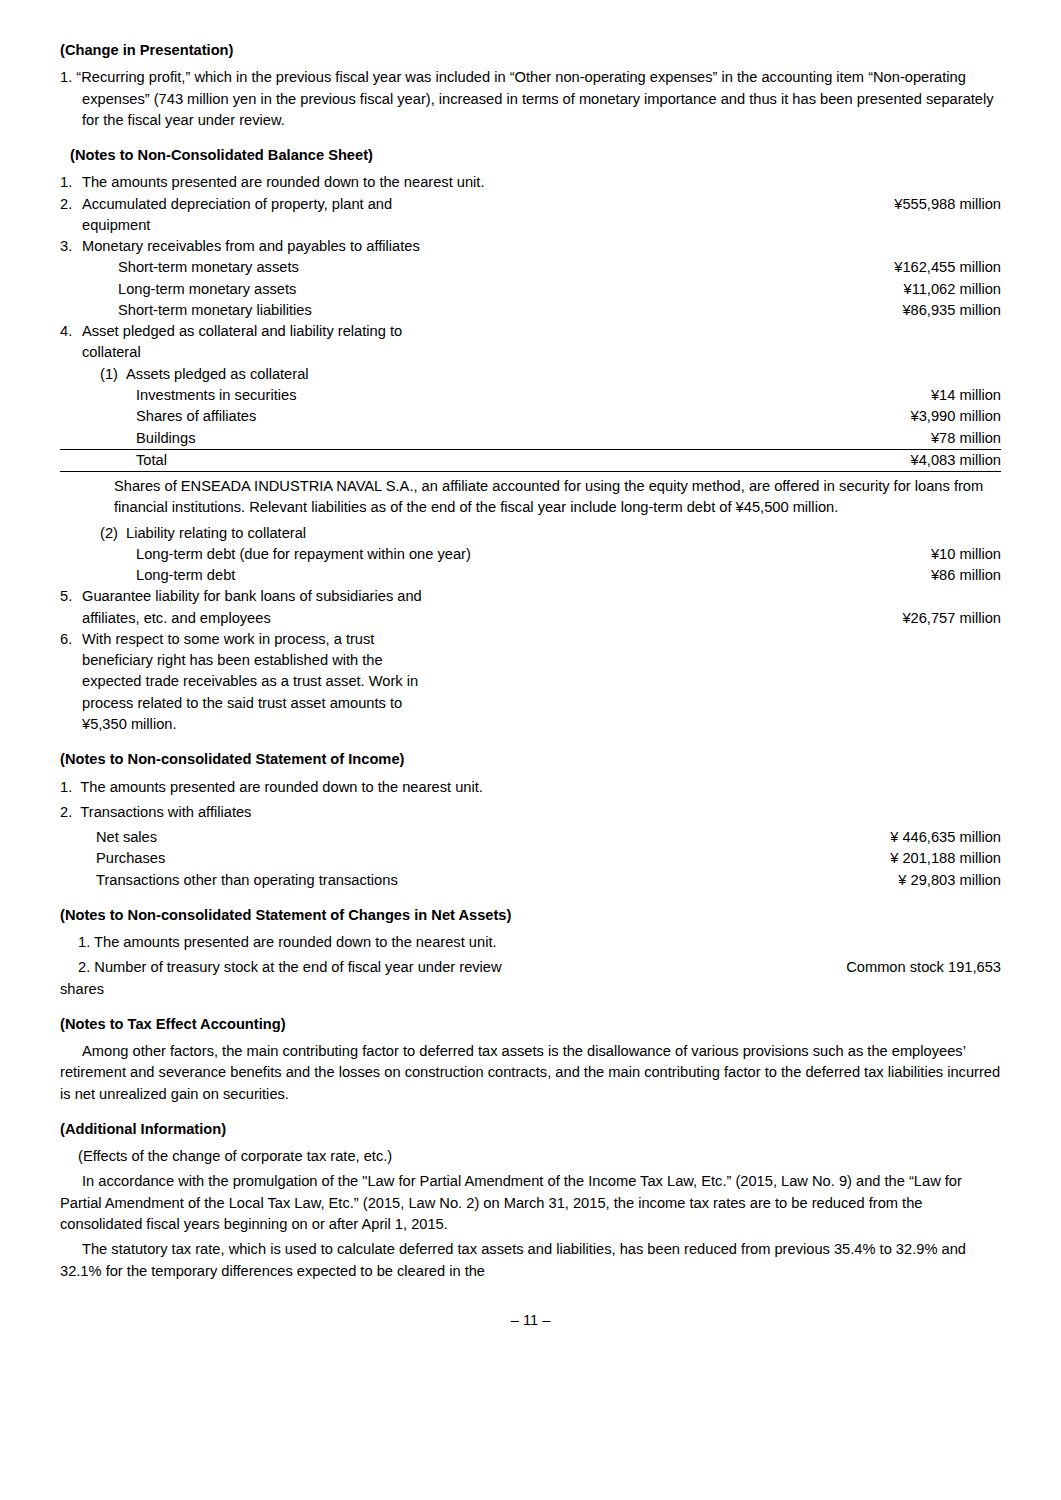(Change in Presentation)
1. “Recurring profit,” which in the previous fiscal year was included in “Other non-operating expenses” in the accounting item “Non-operating expenses” (743 million yen in the previous fiscal year), increased in terms of monetary importance and thus it has been presented separately for the fiscal year under review.
(Notes to Non-Consolidated Balance Sheet)
| 1. | The amounts presented are rounded down to the nearest unit. |
| 2. | Accumulated depreciation of property, plant and equipment | ¥555,988 million |
| 3. | Monetary receivables from and payables to affiliates |
| | Short-term monetary assets | ¥162,455 million |
| | Long-term monetary assets | ¥11,062 million |
| | Short-term monetary liabilities | ¥86,935 million |
| 4. | Asset pledged as collateral and liability relating to collateral |
| | (1) Assets pledged as collateral | |
| | Investments in securities | ¥14 million |
| | Shares of affiliates | ¥3,990 million |
| | Buildings | ¥78 million |
| | Total | ¥4,083 million |
Shares of ENSEADA INDUSTRIA NAVAL S.A., an affiliate accounted for using the equity method, are offered in security for loans from financial institutions. Relevant liabilities as of the end of the fiscal year include long-term debt of ¥45,500 million.
| | (2) Liability relating to collateral | |
| | Long-term debt (due for repayment within one year) | ¥10 million |
| | Long-term debt | ¥86 million |
| 5. | Guarantee liability for bank loans of subsidiaries and affiliates, etc. and employees | ¥26,757 million |
| 6. | With respect to some work in process, a trust beneficiary right has been established with the expected trade receivables as a trust asset. Work in process related to the said trust asset amounts to ¥5,350 million. |
(Notes to Non-consolidated Statement of Income)
1. The amounts presented are rounded down to the nearest unit.
2. Transactions with affiliates
| Net sales | ¥ 446,635 million |
| Purchases | ¥ 201,188 million |
| Transactions other than operating transactions | ¥ 29,803 million |
(Notes to Non-consolidated Statement of Changes in Net Assets)
1. The amounts presented are rounded down to the nearest unit.
| 2. Number of treasury stock at the end of fiscal year under review | Common stock 191,653 |
shares
(Notes to Tax Effect Accounting)
Among other factors, the main contributing factor to deferred tax assets is the disallowance of various provisions such as the employees’ retirement and severance benefits and the losses on construction contracts, and the main contributing factor to the deferred tax liabilities incurred is net unrealized gain on securities.
(Additional Information)
(Effects of the change of corporate tax rate, etc.)
In accordance with the promulgation of the "Law for Partial Amendment of the Income Tax Law, Etc.” (2015, Law No. 9) and the “Law for Partial Amendment of the Local Tax Law, Etc.” (2015, Law No. 2) on March 31, 2015, the income tax rates are to be reduced from the consolidated fiscal years beginning on or after April 1, 2015.
The statutory tax rate, which is used to calculate deferred tax assets and liabilities, has been reduced from previous 35.4% to 32.9% and 32.1% for the temporary differences expected to be cleared in the
– 11 –